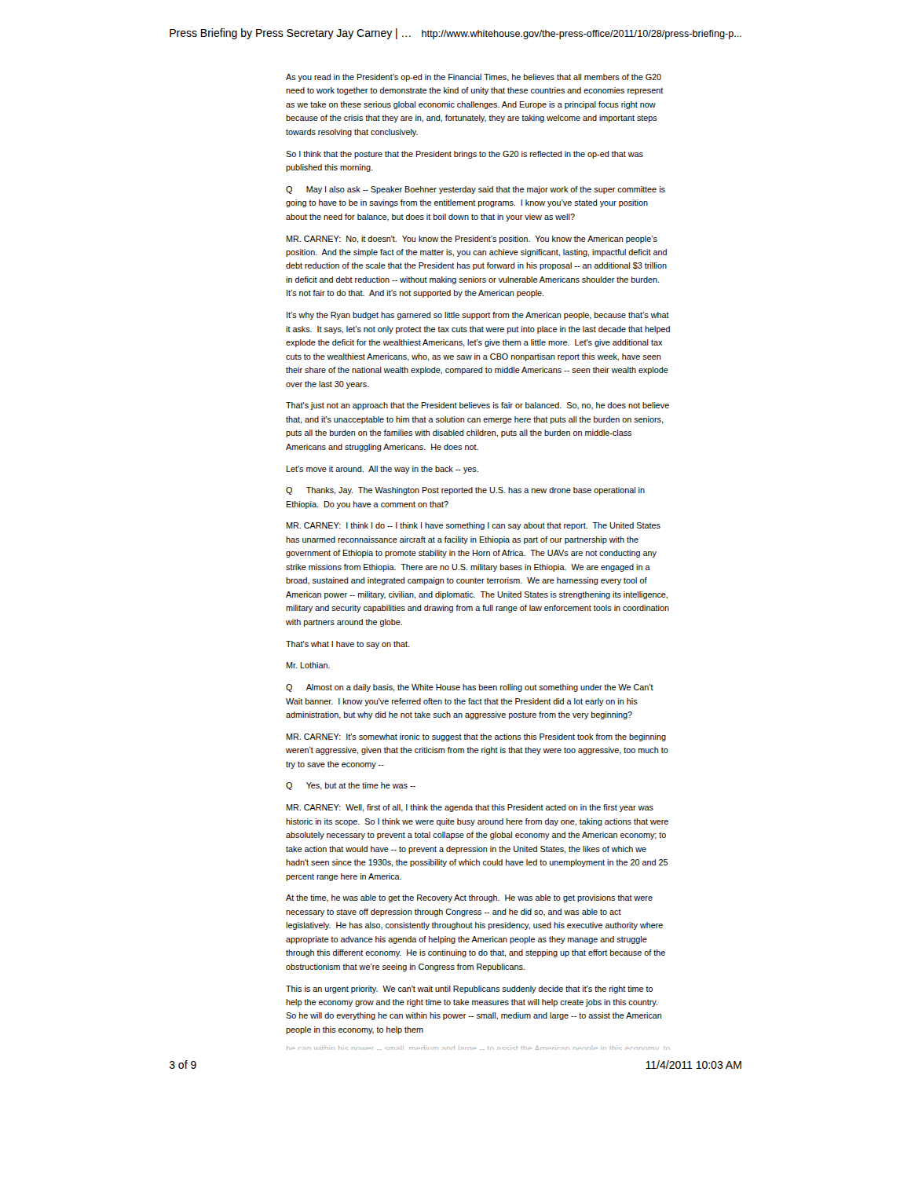Press Briefing by Press Secretary Jay Carney | The White House
http://www.whitehouse.gov/the-press-office/2011/10/28/press-briefing-p...
As you read in the President’s op-ed in the Financial Times, he believes that all members of the G20 need to work together to demonstrate the kind of unity that these countries and economies represent as we take on these serious global economic challenges. And Europe is a principal focus right now because of the crisis that they are in, and, fortunately, they are taking welcome and important steps towards resolving that conclusively.
So I think that the posture that the President brings to the G20 is reflected in the op-ed that was published this morning.
Q May I also ask -- Speaker Boehner yesterday said that the major work of the super committee is going to have to be in savings from the entitlement programs. I know you’ve stated your position about the need for balance, but does it boil down to that in your view as well?
MR. CARNEY: No, it doesn't. You know the President’s position. You know the American people’s position. And the simple fact of the matter is, you can achieve significant, lasting, impactful deficit and debt reduction of the scale that the President has put forward in his proposal -- an additional $3 trillion in deficit and debt reduction -- without making seniors or vulnerable Americans shoulder the burden. It’s not fair to do that. And it’s not supported by the American people.
It’s why the Ryan budget has garnered so little support from the American people, because that’s what it asks. It says, let’s not only protect the tax cuts that were put into place in the last decade that helped explode the deficit for the wealthiest Americans, let's give them a little more. Let's give additional tax cuts to the wealthiest Americans, who, as we saw in a CBO nonpartisan report this week, have seen their share of the national wealth explode, compared to middle Americans -- seen their wealth explode over the last 30 years.
That's just not an approach that the President believes is fair or balanced. So, no, he does not believe that, and it's unacceptable to him that a solution can emerge here that puts all the burden on seniors, puts all the burden on the families with disabled children, puts all the burden on middle-class Americans and struggling Americans. He does not.
Let's move it around. All the way in the back -- yes.
Q Thanks, Jay. The Washington Post reported the U.S. has a new drone base operational in Ethiopia. Do you have a comment on that?
MR. CARNEY: I think I do -- I think I have something I can say about that report. The United States has unarmed reconnaissance aircraft at a facility in Ethiopia as part of our partnership with the government of Ethiopia to promote stability in the Horn of Africa. The UAVs are not conducting any strike missions from Ethiopia. There are no U.S. military bases in Ethiopia. We are engaged in a broad, sustained and integrated campaign to counter terrorism. We are harnessing every tool of American power -- military, civilian, and diplomatic. The United States is strengthening its intelligence, military and security capabilities and drawing from a full range of law enforcement tools in coordination with partners around the globe.
That's what I have to say on that.
Mr. Lothian.
Q Almost on a daily basis, the White House has been rolling out something under the We Can't Wait banner. I know you've referred often to the fact that the President did a lot early on in his administration, but why did he not take such an aggressive posture from the very beginning?
MR. CARNEY: It's somewhat ironic to suggest that the actions this President took from the beginning weren’t aggressive, given that the criticism from the right is that they were too aggressive, too much to try to save the economy --
Q Yes, but at the time he was --
MR. CARNEY: Well, first of all, I think the agenda that this President acted on in the first year was historic in its scope. So I think we were quite busy around here from day one, taking actions that were absolutely necessary to prevent a total collapse of the global economy and the American economy; to take action that would have -- to prevent a depression in the United States, the likes of which we hadn't seen since the 1930s, the possibility of which could have led to unemployment in the 20 and 25 percent range here in America.
At the time, he was able to get the Recovery Act through. He was able to get provisions that were necessary to stave off depression through Congress -- and he did so, and was able to act legislatively. He has also, consistently throughout his presidency, used his executive authority where appropriate to advance his agenda of helping the American people as they manage and struggle through this different economy. He is continuing to do that, and stepping up that effort because of the obstructionism that we’re seeing in Congress from Republicans.
This is an urgent priority. We can't wait until Republicans suddenly decide that it's the right time to help the economy grow and the right time to take measures that will help create jobs in this country. So he will do everything he can within his power -- small, medium and large -- to assist the American people in this economy, to help them
he can within his power -- small, medium and large -- to assist the American people in this economy, to help them
3 of 9
11/4/2011 10:03 AM